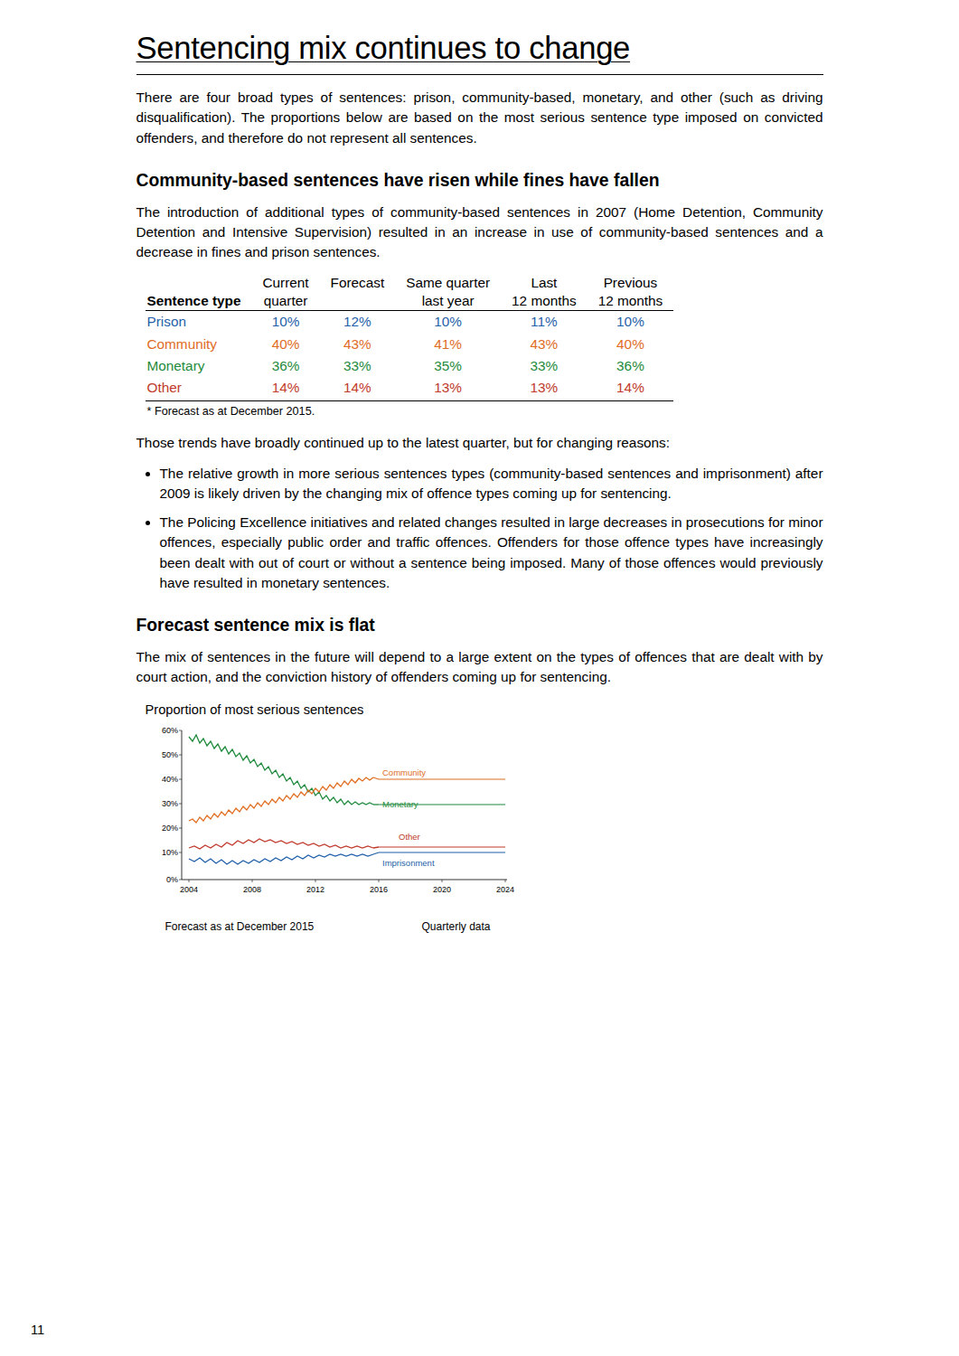Sentencing mix continues to change
There are four broad types of sentences: prison, community-based, monetary, and other (such as driving disqualification). The proportions below are based on the most serious sentence type imposed on convicted offenders, and therefore do not represent all sentences.
Community-based sentences have risen while fines have fallen
The introduction of additional types of community-based sentences in 2007 (Home Detention, Community Detention and Intensive Supervision) resulted in an increase in use of community-based sentences and a decrease in fines and prison sentences.
| | Current | Forecast | Same quarter | Last | Previous |
| --- | --- | --- | --- | --- | --- |
| Sentence type | quarter | | last year | 12 months | 12 months |
| Prison | 10% | 12% | 10% | 11% | 10% |
| Community | 40% | 43% | 41% | 43% | 40% |
| Monetary | 36% | 33% | 35% | 33% | 36% |
| Other | 14% | 14% | 13% | 13% | 14% |
* Forecast as at December 2015.
Those trends have broadly continued up to the latest quarter, but for changing reasons:
The relative growth in more serious sentences types (community-based sentences and imprisonment) after 2009 is likely driven by the changing mix of offence types coming up for sentencing.
The Policing Excellence initiatives and related changes resulted in large decreases in prosecutions for minor offences, especially public order and traffic offences. Offenders for those offence types have increasingly been dealt with out of court or without a sentence being imposed. Many of those offences would previously have resulted in monetary sentences.
Forecast sentence mix is flat
The mix of sentences in the future will depend to a large extent on the types of offences that are dealt with by court action, and the conviction history of offenders coming up for sentencing.
Proportion of most serious sentences
60% 50% 40% 30% 20% 10% 0% 2004 2008 2012 2016 2020 2024 Community Monetary Other Imprisonment
Forecast as at December 2015 Quarterly data
11